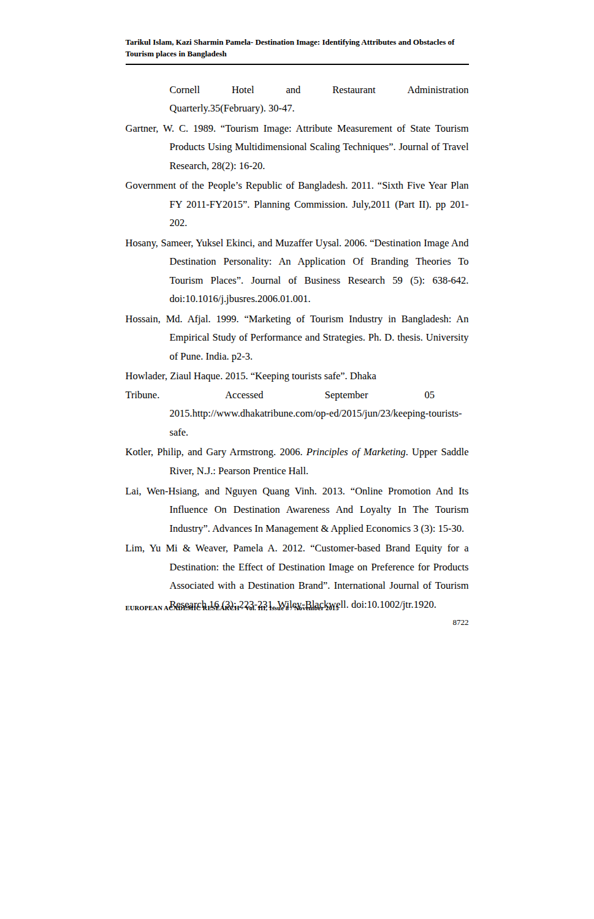Tarikul Islam, Kazi Sharmin Pamela- Destination Image: Identifying Attributes and Obstacles of Tourism places in Bangladesh
Cornell Hotel and Restaurant Administration Quarterly.35(February). 30-47.
Gartner, W. C. 1989. “Tourism Image: Attribute Measurement of State Tourism Products Using Multidimensional Scaling Techniques”. Journal of Travel Research, 28(2): 16-20.
Government of the People’s Republic of Bangladesh. 2011. “Sixth Five Year Plan FY 2011-FY2015”. Planning Commission. July,2011 (Part II). pp 201-202.
Hosany, Sameer, Yuksel Ekinci, and Muzaffer Uysal. 2006. “Destination Image And Destination Personality: An Application Of Branding Theories To Tourism Places”. Journal of Business Research 59 (5): 638-642. doi:10.1016/j.jbusres.2006.01.001.
Hossain, Md. Afjal. 1999. “Marketing of Tourism Industry in Bangladesh: An Empirical Study of Performance and Strategies. Ph. D. thesis. University of Pune. India. p2-3.
Howlader, Ziaul Haque. 2015. “Keeping tourists safe”. Dhaka Tribune. Accessed September 05 2015.http://www.dhakatribune.com/op-ed/2015/jun/23/keeping-tourists-safe.
Kotler, Philip, and Gary Armstrong. 2006. Principles of Marketing. Upper Saddle River, N.J.: Pearson Prentice Hall.
Lai, Wen-Hsiang, and Nguyen Quang Vinh. 2013. “Online Promotion And Its Influence On Destination Awareness And Loyalty In The Tourism Industry”. Advances In Management & Applied Economics 3 (3): 15-30.
Lim, Yu Mi & Weaver, Pamela A. 2012. “Customer-based Brand Equity for a Destination: the Effect of Destination Image on Preference for Products Associated with a Destination Brand”. International Journal of Tourism Research 16 (3): 223-231. Wiley-Blackwell. doi:10.1002/jtr.1920.
EUROPEAN ACADEMIC RESEARCH - Vol. III, Issue 8 / November 2015
8722